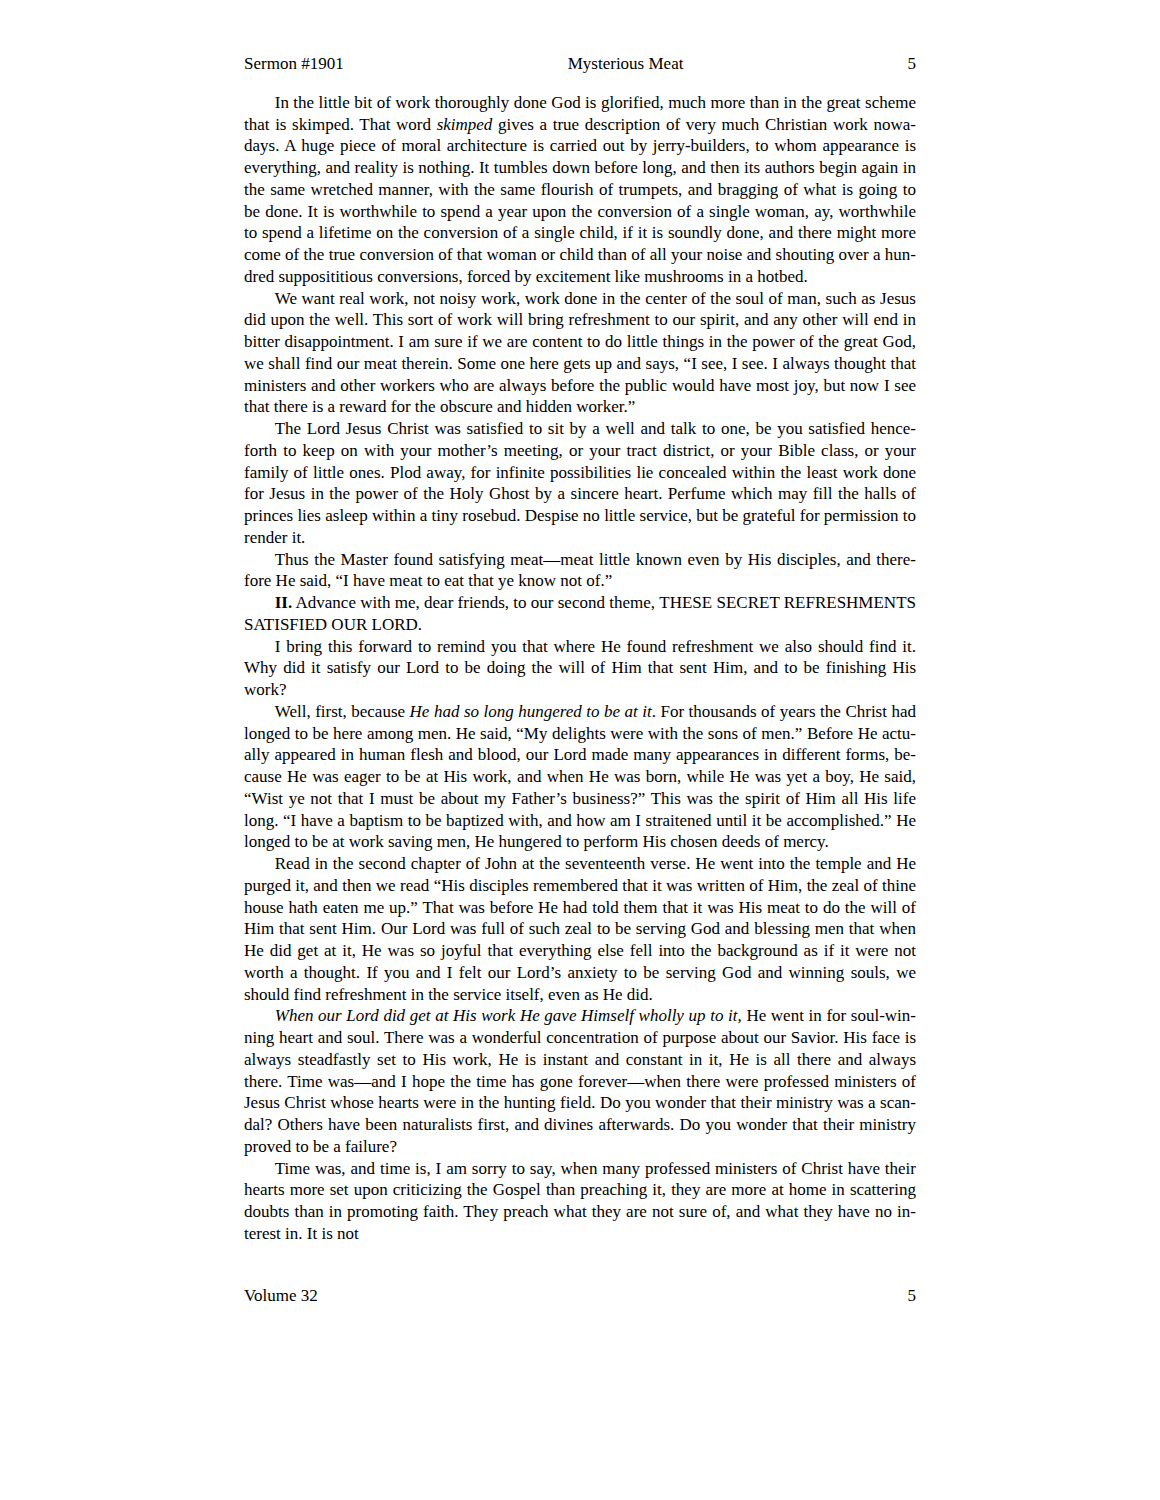Sermon #1901 Mysterious Meat 5
In the little bit of work thoroughly done God is glorified, much more than in the great scheme that is skimped. That word skimped gives a true description of very much Christian work nowadays. A huge piece of moral architecture is carried out by jerry-builders, to whom appearance is everything, and reality is nothing. It tumbles down before long, and then its authors begin again in the same wretched manner, with the same flourish of trumpets, and bragging of what is going to be done. It is worthwhile to spend a year upon the conversion of a single woman, ay, worthwhile to spend a lifetime on the conversion of a single child, if it is soundly done, and there might more come of the true conversion of that woman or child than of all your noise and shouting over a hundred supposititious conversions, forced by excitement like mushrooms in a hotbed.
We want real work, not noisy work, work done in the center of the soul of man, such as Jesus did upon the well. This sort of work will bring refreshment to our spirit, and any other will end in bitter disappointment. I am sure if we are content to do little things in the power of the great God, we shall find our meat therein. Some one here gets up and says, “I see, I see. I always thought that ministers and other workers who are always before the public would have most joy, but now I see that there is a reward for the obscure and hidden worker.”
The Lord Jesus Christ was satisfied to sit by a well and talk to one, be you satisfied henceforth to keep on with your mother’s meeting, or your tract district, or your Bible class, or your family of little ones. Plod away, for infinite possibilities lie concealed within the least work done for Jesus in the power of the Holy Ghost by a sincere heart. Perfume which may fill the halls of princes lies asleep within a tiny rosebud. Despise no little service, but be grateful for permission to render it.
Thus the Master found satisfying meat—meat little known even by His disciples, and therefore He said, “I have meat to eat that ye know not of.”
II. Advance with me, dear friends, to our second theme, THESE SECRET REFRESHMENTS SATISFIED OUR LORD.
I bring this forward to remind you that where He found refreshment we also should find it. Why did it satisfy our Lord to be doing the will of Him that sent Him, and to be finishing His work?
Well, first, because He had so long hungered to be at it. For thousands of years the Christ had longed to be here among men. He said, “My delights were with the sons of men.” Before He actually appeared in human flesh and blood, our Lord made many appearances in different forms, because He was eager to be at His work, and when He was born, while He was yet a boy, He said, “Wist ye not that I must be about my Father’s business?” This was the spirit of Him all His life long. “I have a baptism to be baptized with, and how am I straitened until it be accomplished.” He longed to be at work saving men, He hungered to perform His chosen deeds of mercy.
Read in the second chapter of John at the seventeenth verse. He went into the temple and He purged it, and then we read “His disciples remembered that it was written of Him, the zeal of thine house hath eaten me up.” That was before He had told them that it was His meat to do the will of Him that sent Him. Our Lord was full of such zeal to be serving God and blessing men that when He did get at it, He was so joyful that everything else fell into the background as if it were not worth a thought. If you and I felt our Lord’s anxiety to be serving God and winning souls, we should find refreshment in the service itself, even as He did.
When our Lord did get at His work He gave Himself wholly up to it, He went in for soul-winning heart and soul. There was a wonderful concentration of purpose about our Savior. His face is always steadfastly set to His work, He is instant and constant in it, He is all there and always there. Time was—and I hope the time has gone forever—when there were professed ministers of Jesus Christ whose hearts were in the hunting field. Do you wonder that their ministry was a scandal? Others have been naturalists first, and divines afterwards. Do you wonder that their ministry proved to be a failure?
Time was, and time is, I am sorry to say, when many professed ministers of Christ have their hearts more set upon criticizing the Gospel than preaching it, they are more at home in scattering doubts than in promoting faith. They preach what they are not sure of, and what they have no interest in. It is not
Volume 32 5